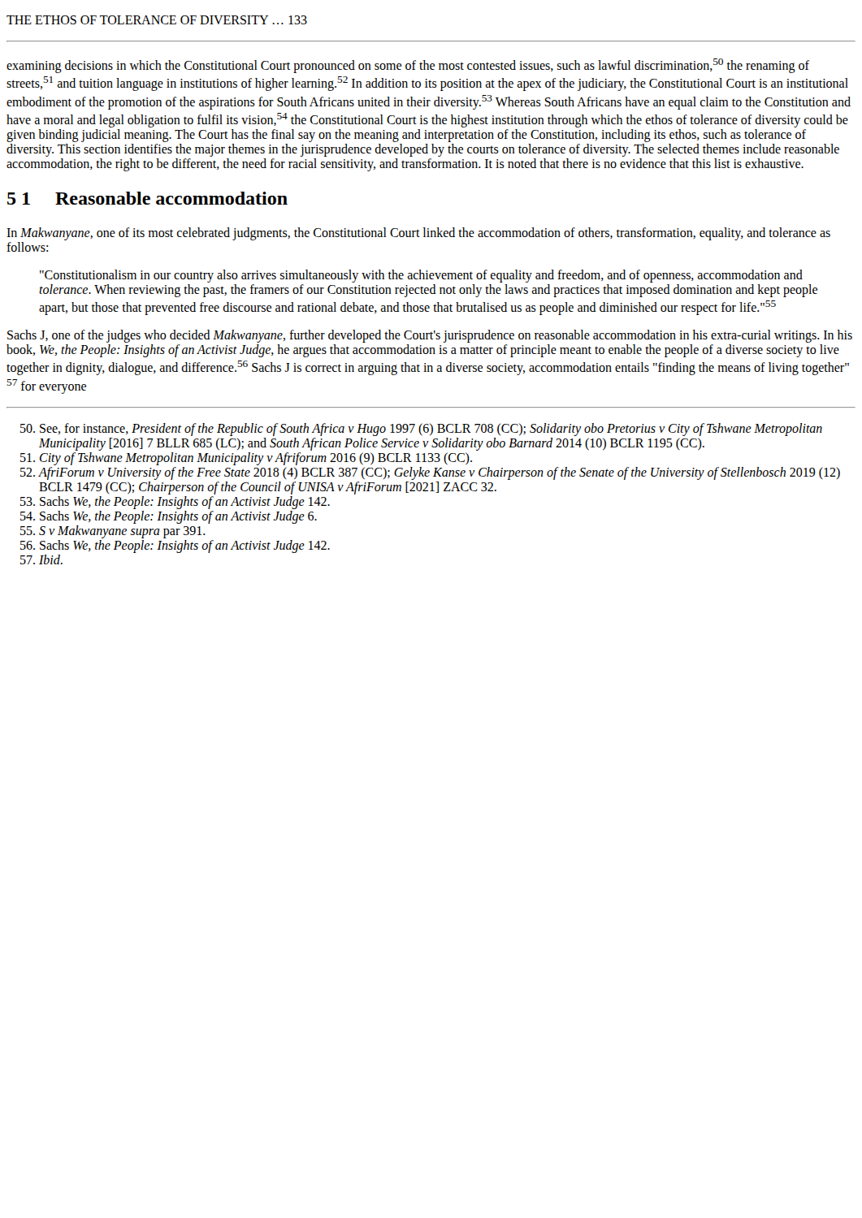THE ETHOS OF TOLERANCE OF DIVERSITY … 133
examining decisions in which the Constitutional Court pronounced on some of the most contested issues, such as lawful discrimination,50 the renaming of streets,51 and tuition language in institutions of higher learning.52 In addition to its position at the apex of the judiciary, the Constitutional Court is an institutional embodiment of the promotion of the aspirations for South Africans united in their diversity.53 Whereas South Africans have an equal claim to the Constitution and have a moral and legal obligation to fulfil its vision,54 the Constitutional Court is the highest institution through which the ethos of tolerance of diversity could be given binding judicial meaning. The Court has the final say on the meaning and interpretation of the Constitution, including its ethos, such as tolerance of diversity. This section identifies the major themes in the jurisprudence developed by the courts on tolerance of diversity. The selected themes include reasonable accommodation, the right to be different, the need for racial sensitivity, and transformation. It is noted that there is no evidence that this list is exhaustive.
5 1 Reasonable accommodation
In Makwanyane, one of its most celebrated judgments, the Constitutional Court linked the accommodation of others, transformation, equality, and tolerance as follows:
"Constitutionalism in our country also arrives simultaneously with the achievement of equality and freedom, and of openness, accommodation and tolerance. When reviewing the past, the framers of our Constitution rejected not only the laws and practices that imposed domination and kept people apart, but those that prevented free discourse and rational debate, and those that brutalised us as people and diminished our respect for life."55
Sachs J, one of the judges who decided Makwanyane, further developed the Court's jurisprudence on reasonable accommodation in his extra-curial writings. In his book, We, the People: Insights of an Activist Judge, he argues that accommodation is a matter of principle meant to enable the people of a diverse society to live together in dignity, dialogue, and difference.56 Sachs J is correct in arguing that in a diverse society, accommodation entails "finding the means of living together" 57 for everyone
See, for instance, President of the Republic of South Africa v Hugo 1997 (6) BCLR 708 (CC); Solidarity obo Pretorius v City of Tshwane Metropolitan Municipality [2016] 7 BLLR 685 (LC); and South African Police Service v Solidarity obo Barnard 2014 (10) BCLR 1195 (CC).
City of Tshwane Metropolitan Municipality v Afriforum 2016 (9) BCLR 1133 (CC).
AfriForum v University of the Free State 2018 (4) BCLR 387 (CC); Gelyke Kanse v Chairperson of the Senate of the University of Stellenbosch 2019 (12) BCLR 1479 (CC); Chairperson of the Council of UNISA v AfriForum [2021] ZACC 32.
Sachs We, the People: Insights of an Activist Judge 142.
Sachs We, the People: Insights of an Activist Judge 6.
S v Makwanyane supra par 391.
Sachs We, the People: Insights of an Activist Judge 142.
Ibid.